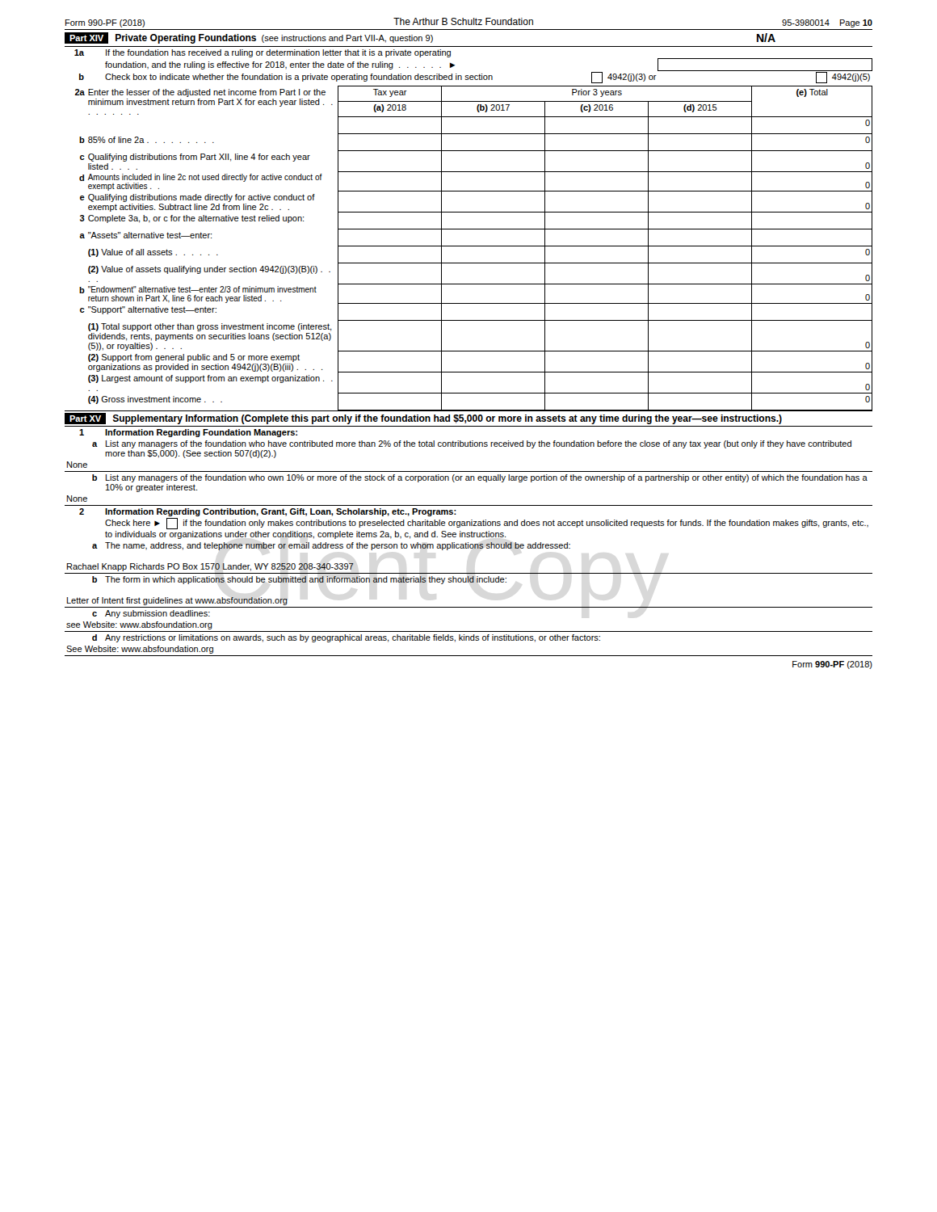Client Copy
Form 990-PF (2018)
The Arthur B Schultz Foundation
95-3980014 Page 10
Part XIV Private Operating Foundations (see instructions and Part VII-A, question 9) N/A
| 1a | | If the foundation has received a ruling or determination letter that it is a private operating |
| | | foundation, and the ruling is effective for 2018, enter the date of the ruling . . . . . . ► | |
| b | | Check box to indicate whether the foundation is a private operating foundation described in section | 4942(j)(3) or | 4942(j)(5) |
| 2a | Enter the lesser of the adjusted net income from Part I or the minimum investment return from Part X for each year listed . . . . . . . . . | Tax year | Prior 3 years | (e) Total |
| (a) 2018 | (b) 2017 | (c) 2016 | (d) 2015 |
| | | | | | | 0 |
| b | 85% of line 2a . . . . . . . . . | | | | | 0 |
| c | Qualifying distributions from Part XII, line 4 for each year listed . . . . | | | | | 0 |
| d | Amounts included in line 2c not used directly for active conduct of exempt activities . . | | | | | 0 |
| e | Qualifying distributions made directly for active conduct of exempt activities. Subtract line 2d from line 2c . . . | | | | | 0 |
| 3 | Complete 3a, b, or c for the alternative test relied upon: | | | | | |
| a | "Assets" alternative test—enter: | | | | | |
| | (1) Value of all assets . . . . . . | | | | | 0 |
| | (2) Value of assets qualifying under section 4942(j)(3)(B)(i) . . . . | | | | | 0 |
| b | "Endowment" alternative test—enter 2/3 of minimum investment return shown in Part X, line 6 for each year listed . . . | | | | | 0 |
| c | "Support" alternative test—enter: | | | | | |
| | (1) Total support other than gross investment income (interest, dividends, rents, payments on securities loans (section 512(a)(5)), or royalties) . . . . | | | | | 0 |
| | (2) Support from general public and 5 or more exempt organizations as provided in section 4942(j)(3)(B)(iii) . . . . | | | | | 0 |
| | (3) Largest amount of support from an exempt organization . . . . | | | | | 0 |
| | (4) Gross investment income . . . | | | | | 0 |
Part XV Supplementary Information (Complete this part only if the foundation had $5,000 or more in assets at any time during the year—see instructions.)
| 1 | | Information Regarding Foundation Managers: |
| | a | List any managers of the foundation who have contributed more than 2% of the total contributions received by the foundation before the close of any tax year (but only if they have contributed more than $5,000). (See section 507(d)(2).) |
| None |
| | b | List any managers of the foundation who own 10% or more of the stock of a corporation (or an equally large portion of the ownership of a partnership or other entity) of which the foundation has a 10% or greater interest. |
| None |
| 2 | | Information Regarding Contribution, Grant, Gift, Loan, Scholarship, etc., Programs: |
| | | Check here ► if the foundation only makes contributions to preselected charitable organizations and does not accept unsolicited requests for funds. If the foundation makes gifts, grants, etc., to individuals or organizations under other conditions, complete items 2a, b, c, and d. See instructions. |
| | a | The name, address, and telephone number or email address of the person to whom applications should be addressed: |
| Rachael Knapp Richards PO Box 1570 Lander, WY 82520 208-340-3397 |
| | b | The form in which applications should be submitted and information and materials they should include: |
| Letter of Intent first guidelines at www.absfoundation.org |
| | c | Any submission deadlines: |
| see Website: www.absfoundation.org |
| | d | Any restrictions or limitations on awards, such as by geographical areas, charitable fields, kinds of institutions, or other factors: |
| See Website: www.absfoundation.org |
Form 990-PF (2018)